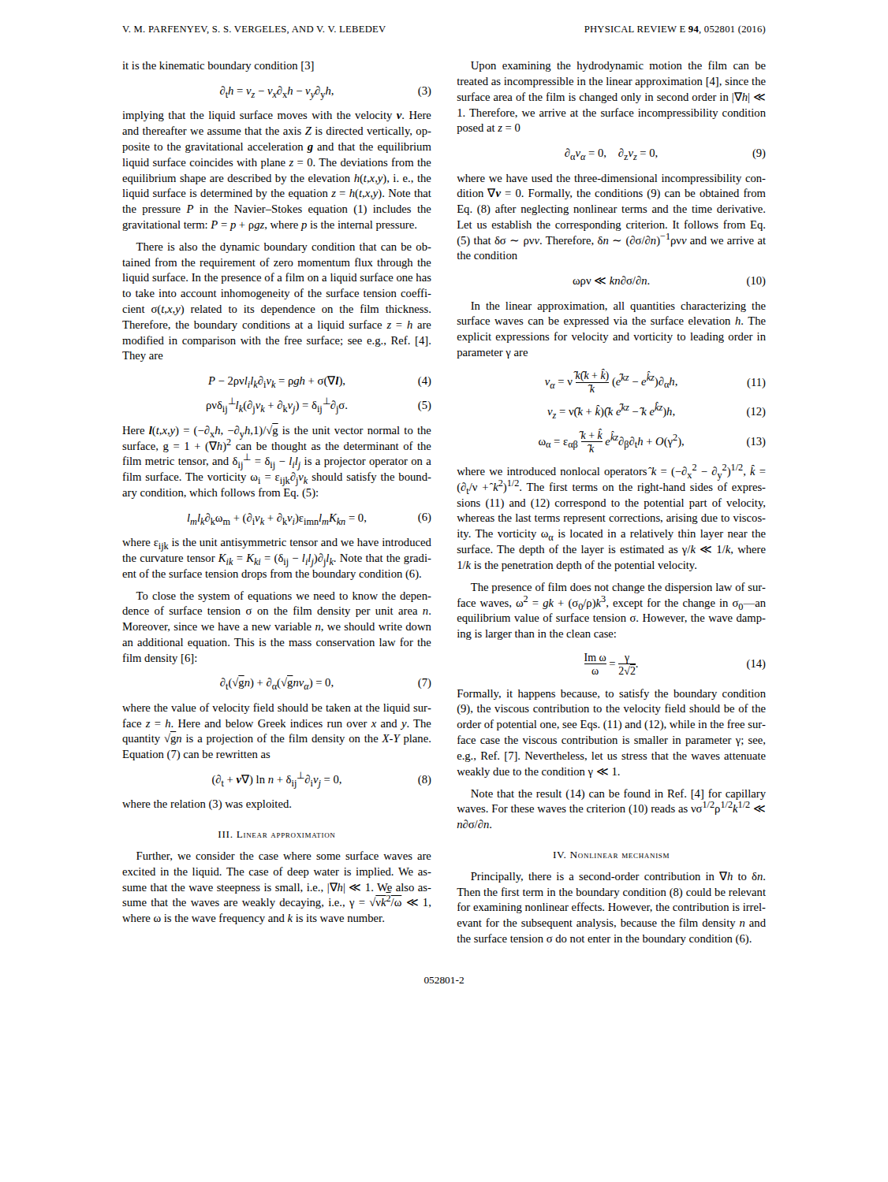V. M. Parfenyev, S. S. Vergeles, and V. V. Lebedev Physical Review E 94, 052801 (2016)
it is the kinematic boundary condition [3]
∂th = vz − vx∂xh − vy∂yh, (3)
implying that the liquid surface moves with the velocity v. Here and thereafter we assume that the axis Z is directed vertically, opposite to the gravitational acceleration g and that the equilibrium liquid surface coincides with plane z = 0. The deviations from the equilibrium shape are described by the elevation h(t,x,y), i. e., the liquid surface is determined by the equation z = h(t,x,y). Note that the pressure P in the Navier–Stokes equation (1) includes the gravitational term: P = p + ρgz, where p is the internal pressure.
There is also the dynamic boundary condition that can be obtained from the requirement of zero momentum flux through the liquid surface. In the presence of a film on a liquid surface one has to take into account inhomogeneity of the surface tension coefficient σ(t,x,y) related to its dependence on the film thickness. Therefore, the boundary conditions at a liquid surface z = h are modified in comparison with the free surface; see e.g., Ref. [4]. They are
P − 2ρνlilk∂ivk = ρgh + σ(∇l), (4)
ρνδij⊥lk(∂jvk + ∂kvj) = δij⊥∂jσ. (5)
Here l(t,x,y) = (−∂xh, −∂yh,1)/√g is the unit vector normal to the surface, g = 1 + (∇h)2 can be thought as the determinant of the film metric tensor, and δij⊥ = δij − lilj is a projector operator on a film surface. The vorticity ωi = εijk∂jvk should satisfy the boundary condition, which follows from Eq. (5):
lmlk∂kωm + (∂ivk + ∂kvi)εimnlm Kkn = 0, (6)
where εijk is the unit antisymmetric tensor and we have introduced the curvature tensor Kik = Kki = (δij − lilj)∂jlk. Note that the gradient of the surface tension drops from the boundary condition (6).
To close the system of equations we need to know the dependence of surface tension σ on the film density per unit area n. Moreover, since we have a new variable n, we should write down an additional equation. This is the mass conservation law for the film density [6]:
∂t(√gn) + ∂α(√gnvα) = 0, (7)
where the value of velocity field should be taken at the liquid surface z = h. Here and below Greek indices run over x and y. The quantity √gn is a projection of the film density on the X-Y plane. Equation (7) can be rewritten as
(∂t + v∇) ln n + δij⊥∂ivj = 0, (8)
where the relation (3) was exploited.
III. Linear approximation
Further, we consider the case where some surface waves are excited in the liquid. The case of deep water is implied. We assume that the wave steepness is small, i.e., |∇h| ≪ 1. We also assume that the waves are weakly decaying, i.e., γ = √νk2/ω ≪ 1, where ω is the wave frequency and k is its wave number.
Upon examining the hydrodynamic motion the film can be treated as incompressible in the linear approximation [4], since the surface area of the film is changed only in second order in |∇h| ≪ 1. Therefore, we arrive at the surface incompressibility condition posed at z = 0
∂αvα = 0, ∂zvz = 0, (9)
where we have used the three-dimensional incompressibility condition ∇v = 0. Formally, the conditions (9) can be obtained from Eq. (8) after neglecting nonlinear terms and the time derivative. Let us establish the corresponding criterion. It follows from Eq. (5) that δσ ∼ ρνv. Therefore, δn ∼ (∂σ/∂n)−1ρνv and we arrive at the condition
ωρν ≪ kn∂σ/∂n. (10)
In the linear approximation, all quantities characterizing the surface waves can be expressed via the surface elevation h. The explicit expressions for velocity and vorticity to leading order in parameter γ are
vα = ν ̂k(̂k + k̂)̂k (êkz − ek̂z)∂αh, (11)
vz = ν(̂k + k̂)(̂k êkz − ̂k ek̂z)h, (12)
ωα = εαβ ̂k + k̂̂k ek̂z∂β∂th + O(γ2), (13)
where we introduced nonlocal operators ̂k = (−∂x2 − ∂y2)1/2, k̂ = (∂t/ν + ̂k2)1/2. The first terms on the right-hand sides of expressions (11) and (12) correspond to the potential part of velocity, whereas the last terms represent corrections, arising due to viscosity. The vorticity ωα is located in a relatively thin layer near the surface. The depth of the layer is estimated as γ/k ≪ 1/k, where 1/k is the penetration depth of the potential velocity.
The presence of film does not change the dispersion law of surface waves, ω2 = gk + (σ0/ρ)k3, except for the change in σ0—an equilibrium value of surface tension σ. However, the wave damping is larger than in the clean case:
Im ω ω = γ 2√2. (14)
Formally, it happens because, to satisfy the boundary condition (9), the viscous contribution to the velocity field should be of the order of potential one, see Eqs. (11) and (12), while in the free surface case the viscous contribution is smaller in parameter γ; see, e.g., Ref. [7]. Nevertheless, let us stress that the waves attenuate weakly due to the condition γ ≪ 1.
Note that the result (14) can be found in Ref. [4] for capillary waves. For these waves the criterion (10) reads as νσ1/2ρ1/2k1/2 ≪ n∂σ/∂n.
IV. Nonlinear mechanism
Principally, there is a second-order contribution in ∇h to δn. Then the first term in the boundary condition (8) could be relevant for examining nonlinear effects. However, the contribution is irrelevant for the subsequent analysis, because the film density n and the surface tension σ do not enter in the boundary condition (6).
052801-2